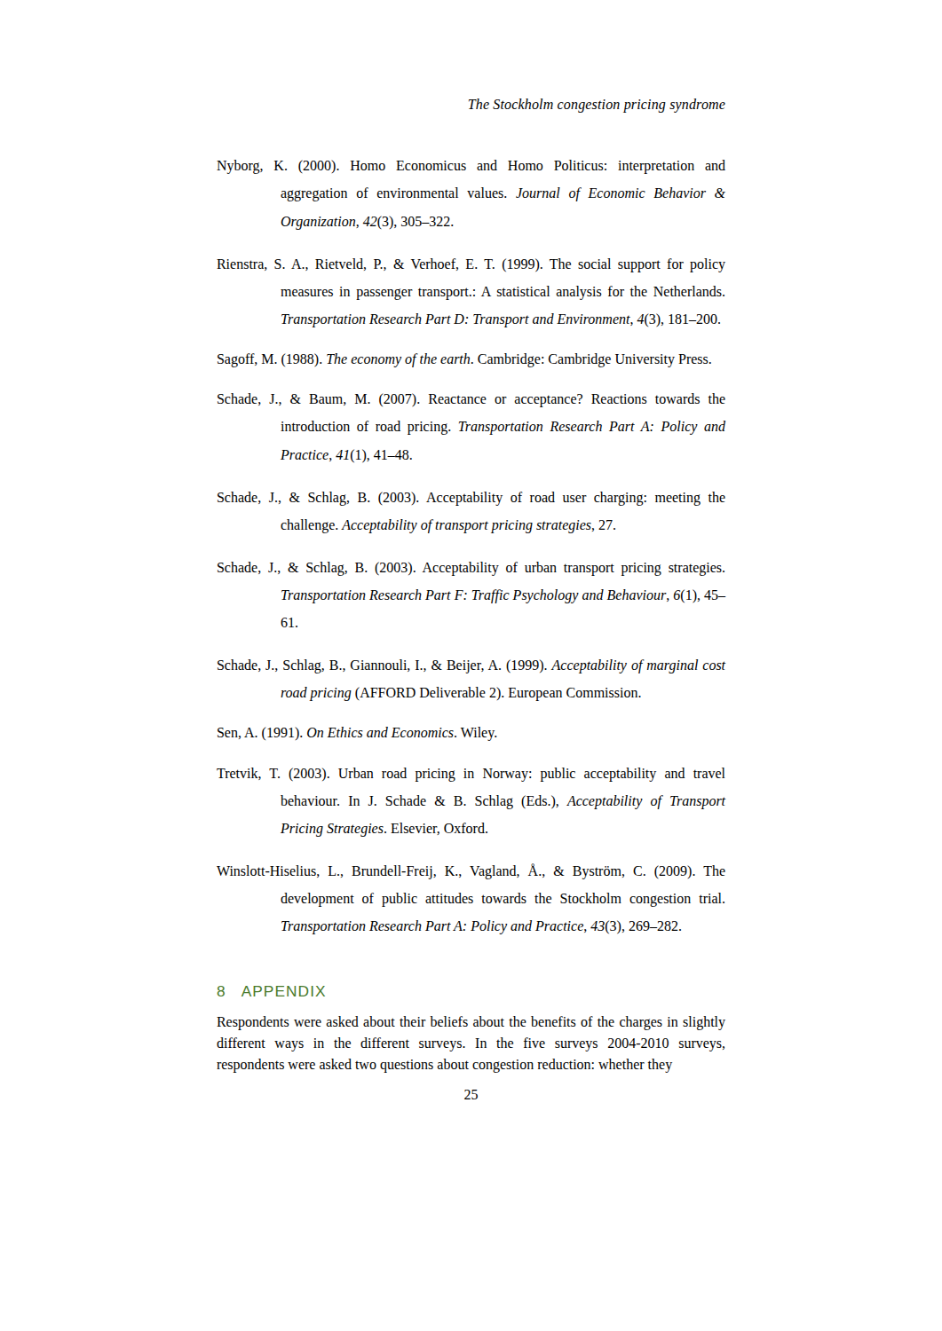The Stockholm congestion pricing syndrome
Nyborg, K. (2000). Homo Economicus and Homo Politicus: interpretation and aggregation of environmental values. Journal of Economic Behavior & Organization, 42(3), 305–322.
Rienstra, S. A., Rietveld, P., & Verhoef, E. T. (1999). The social support for policy measures in passenger transport.: A statistical analysis for the Netherlands. Transportation Research Part D: Transport and Environment, 4(3), 181–200.
Sagoff, M. (1988). The economy of the earth. Cambridge: Cambridge University Press.
Schade, J., & Baum, M. (2007). Reactance or acceptance? Reactions towards the introduction of road pricing. Transportation Research Part A: Policy and Practice, 41(1), 41–48.
Schade, J., & Schlag, B. (2003). Acceptability of road user charging: meeting the challenge. Acceptability of transport pricing strategies, 27.
Schade, J., & Schlag, B. (2003). Acceptability of urban transport pricing strategies. Transportation Research Part F: Traffic Psychology and Behaviour, 6(1), 45–61.
Schade, J., Schlag, B., Giannouli, I., & Beijer, A. (1999). Acceptability of marginal cost road pricing (AFFORD Deliverable 2). European Commission.
Sen, A. (1991). On Ethics and Economics. Wiley.
Tretvik, T. (2003). Urban road pricing in Norway: public acceptability and travel behaviour. In J. Schade & B. Schlag (Eds.), Acceptability of Transport Pricing Strategies. Elsevier, Oxford.
Winslott-Hiselius, L., Brundell-Freij, K., Vagland, Å., & Byström, C. (2009). The development of public attitudes towards the Stockholm congestion trial. Transportation Research Part A: Policy and Practice, 43(3), 269–282.
8 APPENDIX
Respondents were asked about their beliefs about the benefits of the charges in slightly different ways in the different surveys. In the five surveys 2004-2010 surveys, respondents were asked two questions about congestion reduction: whether they
25